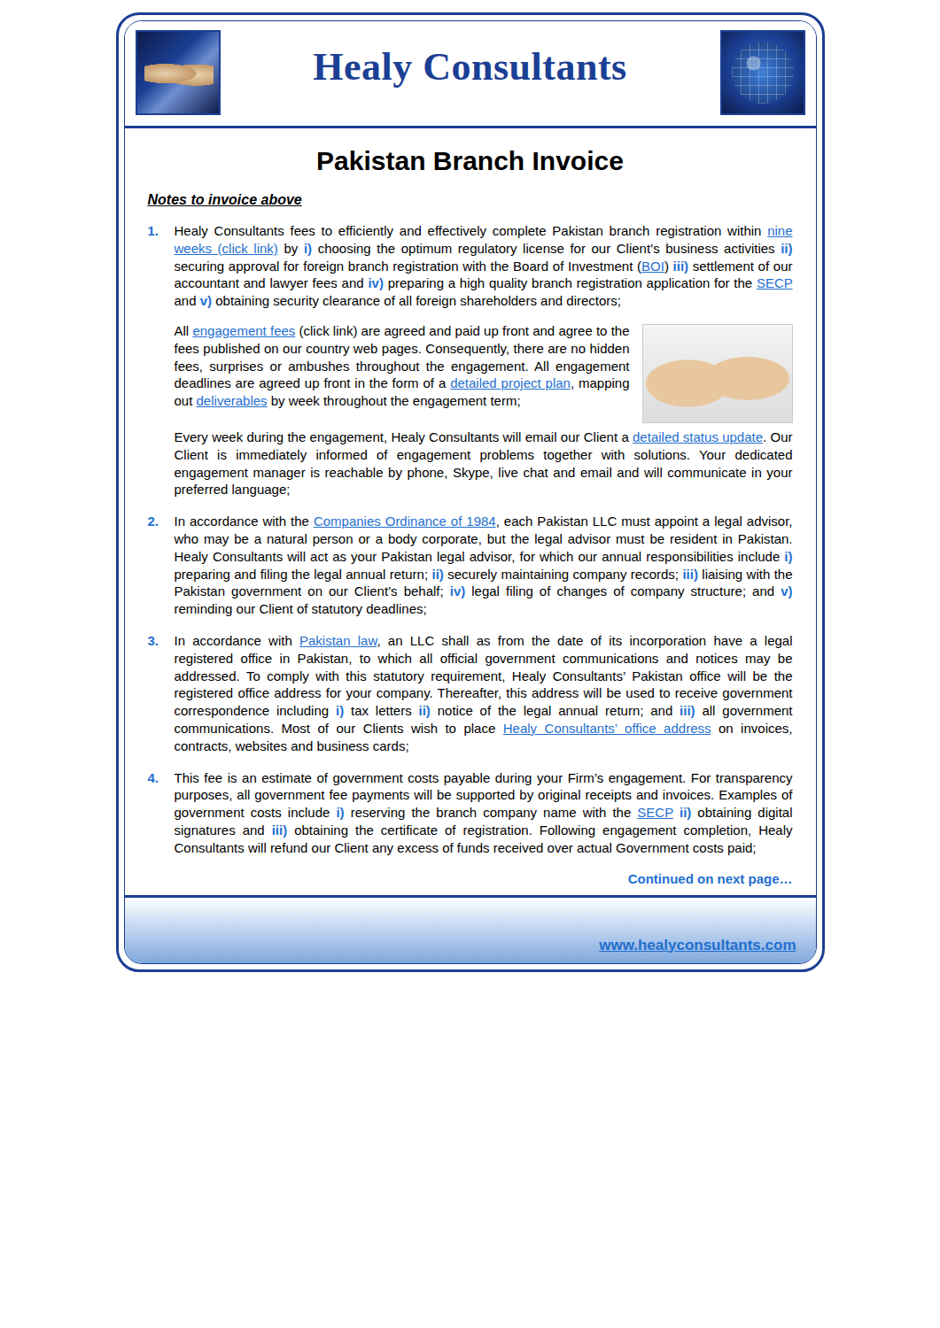Healy Consultants
Pakistan Branch Invoice
Notes to invoice above
Healy Consultants fees to efficiently and effectively complete Pakistan branch registration within nine weeks (click link) by i) choosing the optimum regulatory license for our Client’s business activities ii) securing approval for foreign branch registration with the Board of Investment (BOI) iii) settlement of our accountant and lawyer fees and iv) preparing a high quality branch registration application for the SECP and v) obtaining security clearance of all foreign shareholders and directors;
All engagement fees (click link) are agreed and paid up front and agree to the fees published on our country web pages. Consequently, there are no hidden fees, surprises or ambushes throughout the engagement. All engagement deadlines are agreed up front in the form of a detailed project plan, mapping out deliverables by week throughout the engagement term;
Every week during the engagement, Healy Consultants will email our Client a detailed status update. Our Client is immediately informed of engagement problems together with solutions. Your dedicated engagement manager is reachable by phone, Skype, live chat and email and will communicate in your preferred language;
In accordance with the Companies Ordinance of 1984, each Pakistan LLC must appoint a legal advisor, who may be a natural person or a body corporate, but the legal advisor must be resident in Pakistan. Healy Consultants will act as your Pakistan legal advisor, for which our annual responsibilities include i) preparing and filing the legal annual return; ii) securely maintaining company records; iii) liaising with the Pakistan government on our Client’s behalf; iv) legal filing of changes of company structure; and v) reminding our Client of statutory deadlines;
In accordance with Pakistan law, an LLC shall as from the date of its incorporation have a legal registered office in Pakistan, to which all official government communications and notices may be addressed. To comply with this statutory requirement, Healy Consultants’ Pakistan office will be the registered office address for your company. Thereafter, this address will be used to receive government correspondence including i) tax letters ii) notice of the legal annual return; and iii) all government communications. Most of our Clients wish to place Healy Consultants’ office address on invoices, contracts, websites and business cards;
This fee is an estimate of government costs payable during your Firm’s engagement. For transparency purposes, all government fee payments will be supported by original receipts and invoices. Examples of government costs include i) reserving the branch company name with the SECP ii) obtaining digital signatures and iii) obtaining the certificate of registration. Following engagement completion, Healy Consultants will refund our Client any excess of funds received over actual Government costs paid;
Continued on next page…
www.healyconsultants.com